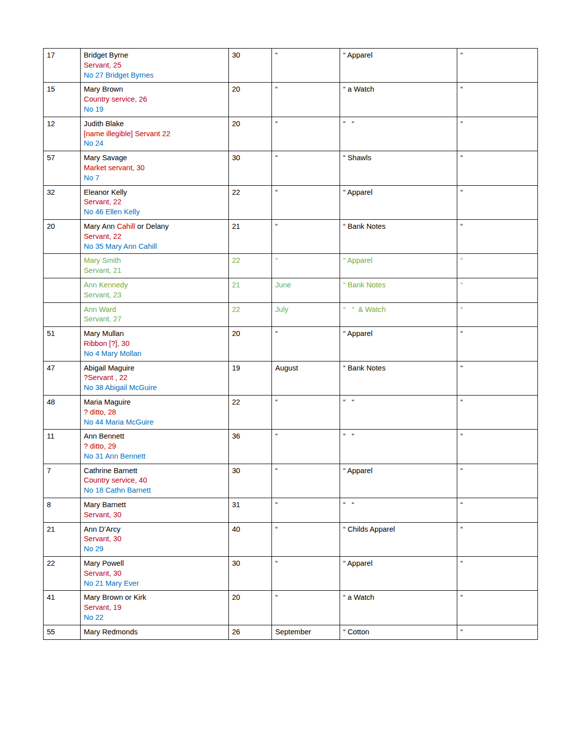| 17 | Bridget Byrne Servant, 25 No 27 Bridget Byrnes | 30 | “ | “ Apparel | “ |
| 15 | Mary Brown Country service, 26 No 19 | 20 | “ | “ a Watch | “ |
| 12 | Judith Blake [name illegible] Servant 22 No 24 | 20 | “ | “ “ | “ |
| 57 | Mary Savage Market servant, 30 No 7 | 30 | “ | “ Shawls | “ |
| 32 | Eleanor Kelly Servant, 22 No 46 Ellen Kelly | 22 | “ | “ Apparel | “ |
| 20 | Mary Ann Cahill or Delany Servant, 22 No 35 Mary Ann Cahill | 21 | “ | “ Bank Notes | “ |
| | Mary Smith Servant, 21 | 22 | “ | “ Apparel | “ |
| | Ann Kennedy Servant, 23 | 21 | June | “ Bank Notes | “ |
| | Ann Ward Servant, 27 | 22 | July | “ “ & Watch | “ |
| 51 | Mary Mullan Ribbon [?], 30 No 4 Mary Mollan | 20 | “ | “ Apparel | “ |
| 47 | Abigail Maguire ?Servant , 22 No 38 Abigail McGuire | 19 | August | “ Bank Notes | “ |
| 48 | Maria Maguire ? ditto, 28 No 44 Maria McGuire | 22 | “ | “ “ | “ |
| 11 | Ann Bennett ? ditto, 29 No 31 Ann Bennett | 36 | “ | “ “ | “ |
| 7 | Cathrine Barnett Country service, 40 No 18 Cathn Barnett | 30 | “ | “ Apparel | “ |
| 8 | Mary Barnett Servant, 30 | 31 | “ | “ “ | “ |
| 21 | Ann D’Arcy Servant, 30 No 29 | 40 | “ | “ Childs Apparel | “ |
| 22 | Mary Powell Servant, 30 No 21 Mary Ever | 30 | “ | “ Apparel | “ |
| 41 | Mary Brown or Kirk Servant, 19 No 22 | 20 | “ | “ a Watch | “ |
| 55 | Mary Redmonds | 26 | September | “ Cotton | “ |